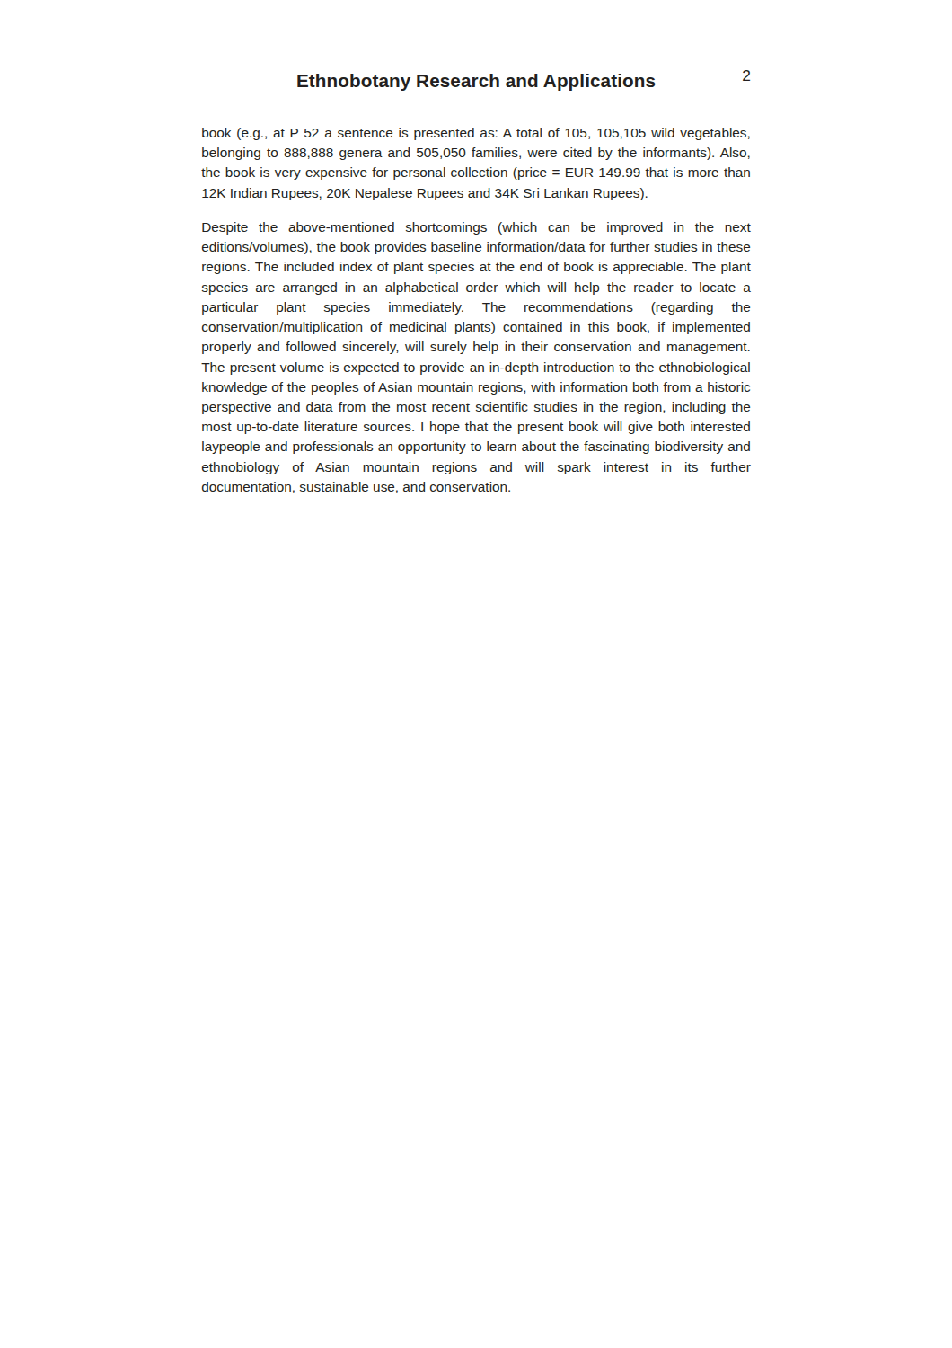2
Ethnobotany Research and Applications
book (e.g., at P 52 a sentence is presented as: A total of 105, 105,105 wild vegetables, belonging to 888,888 genera and 505,050 families, were cited by the informants). Also, the book is very expensive for personal collection (price = EUR 149.99 that is more than 12K Indian Rupees, 20K Nepalese Rupees and 34K Sri Lankan Rupees).
Despite the above-mentioned shortcomings (which can be improved in the next editions/volumes), the book provides baseline information/data for further studies in these regions. The included index of plant species at the end of book is appreciable. The plant species are arranged in an alphabetical order which will help the reader to locate a particular plant species immediately. The recommendations (regarding the conservation/multiplication of medicinal plants) contained in this book, if implemented properly and followed sincerely, will surely help in their conservation and management. The present volume is expected to provide an in-depth introduction to the ethnobiological knowledge of the peoples of Asian mountain regions, with information both from a historic perspective and data from the most recent scientific studies in the region, including the most up-to-date literature sources. I hope that the present book will give both interested laypeople and professionals an opportunity to learn about the fascinating biodiversity and ethnobiology of Asian mountain regions and will spark interest in its further documentation, sustainable use, and conservation.